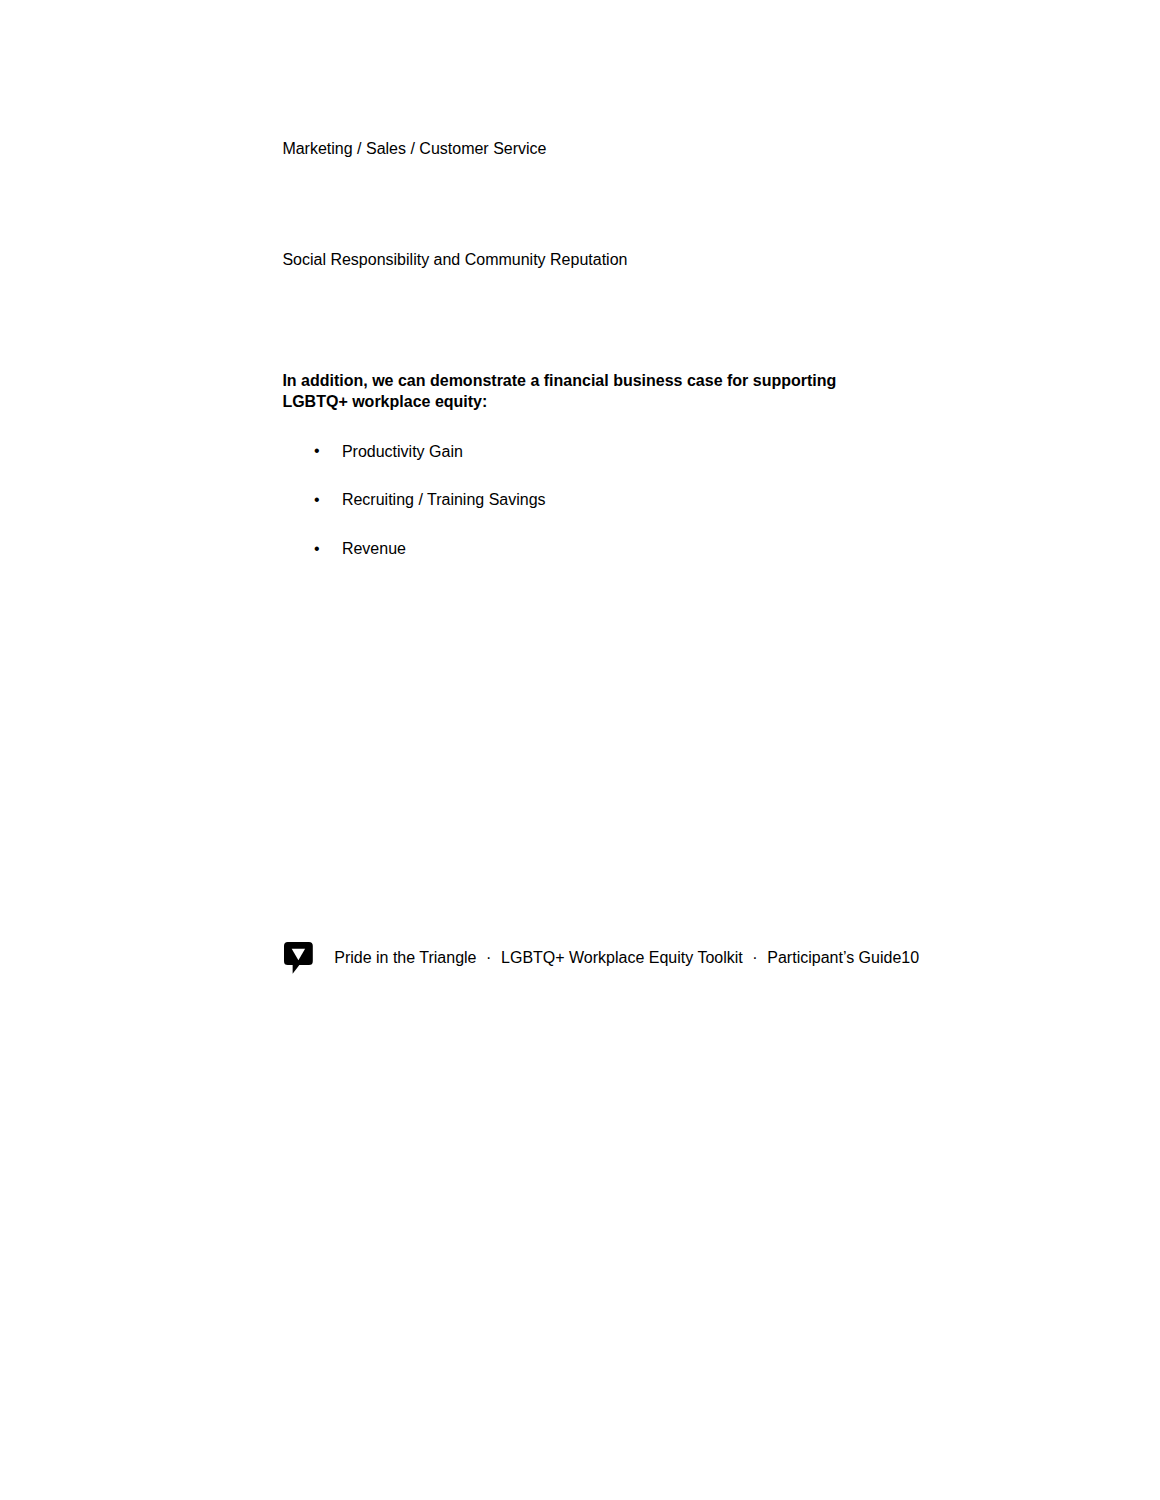Marketing / Sales / Customer Service
Social Responsibility and Community Reputation
In addition, we can demonstrate a financial business case for supporting LGBTQ+ workplace equity:
Productivity Gain
Recruiting / Training Savings
Revenue
Pride in the Triangle·LGBTQ+ Workplace Equity Toolkit·Participant’s Guide 10